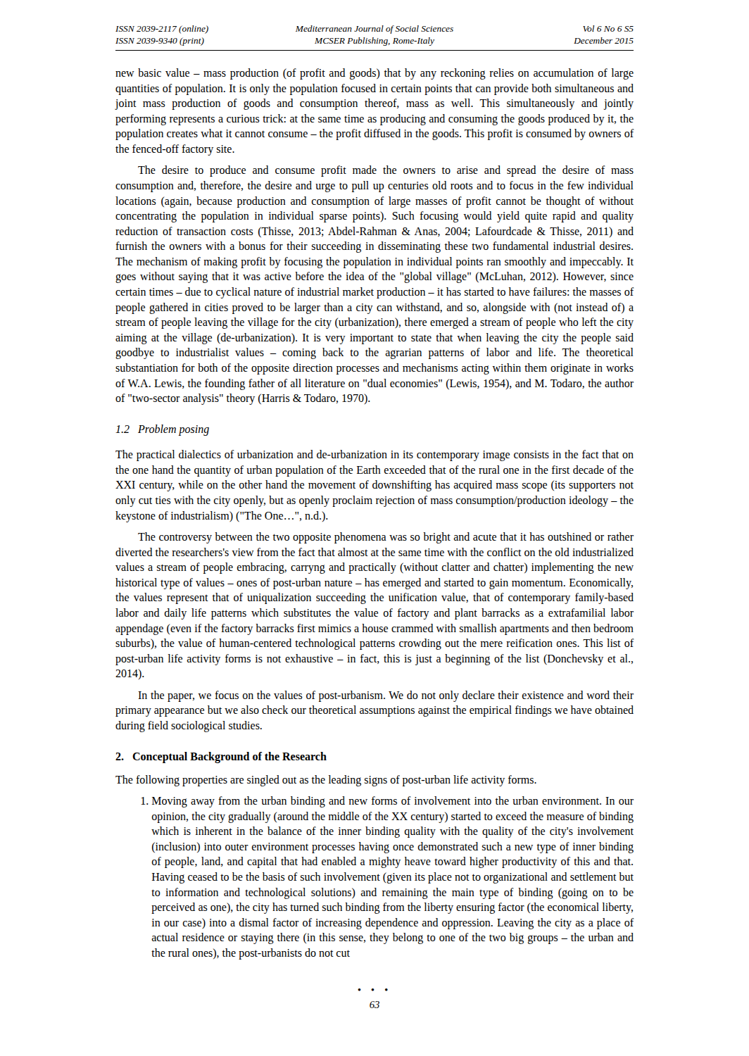| ISSN 2039-2117 (online) ISSN 2039-9340 (print) | Mediterranean Journal of Social Sciences MCSER Publishing, Rome-Italy | Vol 6 No 6 S5 December 2015 |
new basic value – mass production (of profit and goods) that by any reckoning relies on accumulation of large quantities of population. It is only the population focused in certain points that can provide both simultaneous and joint mass production of goods and consumption thereof, mass as well. This simultaneously and jointly performing represents a curious trick: at the same time as producing and consuming the goods produced by it, the population creates what it cannot consume – the profit diffused in the goods. This profit is consumed by owners of the fenced-off factory site.
The desire to produce and consume profit made the owners to arise and spread the desire of mass consumption and, therefore, the desire and urge to pull up centuries old roots and to focus in the few individual locations (again, because production and consumption of large masses of profit cannot be thought of without concentrating the population in individual sparse points). Such focusing would yield quite rapid and quality reduction of transaction costs (Thisse, 2013; Abdel-Rahman & Anas, 2004; Lafourdcade & Thisse, 2011) and furnish the owners with a bonus for their succeeding in disseminating these two fundamental industrial desires. The mechanism of making profit by focusing the population in individual points ran smoothly and impeccably. It goes without saying that it was active before the idea of the "global village" (McLuhan, 2012). However, since certain times – due to cyclical nature of industrial market production – it has started to have failures: the masses of people gathered in cities proved to be larger than a city can withstand, and so, alongside with (not instead of) a stream of people leaving the village for the city (urbanization), there emerged a stream of people who left the city aiming at the village (de-urbanization). It is very important to state that when leaving the city the people said goodbye to industrialist values – coming back to the agrarian patterns of labor and life. The theoretical substantiation for both of the opposite direction processes and mechanisms acting within them originate in works of W.A. Lewis, the founding father of all literature on "dual economies" (Lewis, 1954), and M. Todaro, the author of "two-sector analysis" theory (Harris & Todaro, 1970).
1.2 Problem posing
The practical dialectics of urbanization and de-urbanization in its contemporary image consists in the fact that on the one hand the quantity of urban population of the Earth exceeded that of the rural one in the first decade of the XXI century, while on the other hand the movement of downshifting has acquired mass scope (its supporters not only cut ties with the city openly, but as openly proclaim rejection of mass consumption/production ideology – the keystone of industrialism) ("The One…", n.d.).
The controversy between the two opposite phenomena was so bright and acute that it has outshined or rather diverted the researchers's view from the fact that almost at the same time with the conflict on the old industrialized values a stream of people embracing, carryng and practically (without clatter and chatter) implementing the new historical type of values – ones of post-urban nature – has emerged and started to gain momentum. Economically, the values represent that of uniqualization succeeding the unification value, that of contemporary family-based labor and daily life patterns which substitutes the value of factory and plant barracks as a extrafamilial labor appendage (even if the factory barracks first mimics a house crammed with smallish apartments and then bedroom suburbs), the value of human-centered technological patterns crowding out the mere reification ones. This list of post-urban life activity forms is not exhaustive – in fact, this is just a beginning of the list (Donchevsky et al., 2014).
In the paper, we focus on the values of post-urbanism. We do not only declare their existence and word their primary appearance but we also check our theoretical assumptions against the empirical findings we have obtained during field sociological studies.
2. Conceptual Background of the Research
The following properties are singled out as the leading signs of post-urban life activity forms.
Moving away from the urban binding and new forms of involvement into the urban environment. In our opinion, the city gradually (around the middle of the XX century) started to exceed the measure of binding which is inherent in the balance of the inner binding quality with the quality of the city's involvement (inclusion) into outer environment processes having once demonstrated such a new type of inner binding of people, land, and capital that had enabled a mighty heave toward higher productivity of this and that. Having ceased to be the basis of such involvement (given its place not to organizational and settlement but to information and technological solutions) and remaining the main type of binding (going on to be perceived as one), the city has turned such binding from the liberty ensuring factor (the economical liberty, in our case) into a dismal factor of increasing dependence and oppression. Leaving the city as a place of actual residence or staying there (in this sense, they belong to one of the two big groups – the urban and the rural ones), the post-urbanists do not cut
• • • 63